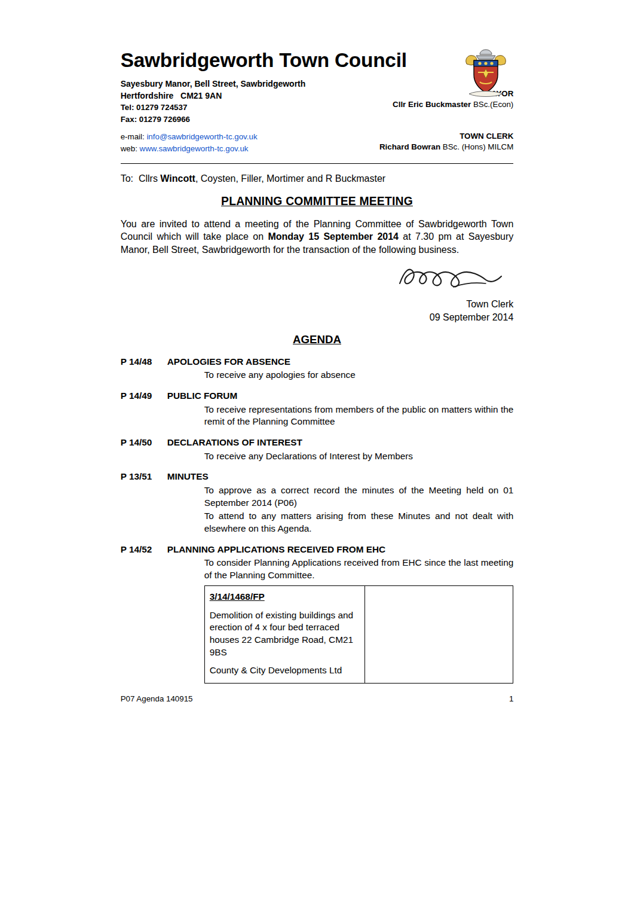Sawbridgeworth Town Council
Sayesbury Manor, Bell Street, Sawbridgeworth
Hertfordshire CM21 9AN
Tel: 01279 724537
Fax: 01279 726966
MAYOR
Cllr Eric Buckmaster BSc.(Econ)
e-mail: info@sawbridgeworth-tc.gov.uk
web: www.sawbridgeworth-tc.gov.uk
TOWN CLERK
Richard Bowran BSc. (Hons) MILCM
To: Cllrs Wincott, Coysten, Filler, Mortimer and R Buckmaster
PLANNING COMMITTEE MEETING
You are invited to attend a meeting of the Planning Committee of Sawbridgeworth Town Council which will take place on Monday 15 September 2014 at 7.30 pm at Sayesbury Manor, Bell Street, Sawbridgeworth for the transaction of the following business.
Town Clerk
09 September 2014
AGENDA
| P 14/48 | APOLOGIES FOR ABSENCE To receive any apologies for absence |
| P 14/49 | PUBLIC FORUM To receive representations from members of the public on matters within the remit of the Planning Committee |
| P 14/50 | DECLARATIONS OF INTEREST To receive any Declarations of Interest by Members |
| P 13/51 | MINUTES To approve as a correct record the minutes of the Meeting held on 01 September 2014 (P06) To attend to any matters arising from these Minutes and not dealt with elsewhere on this Agenda. |
| P 14/52 | PLANNING APPLICATIONS RECEIVED FROM EHC To consider Planning Applications received from EHC since the last meeting of the Planning Committee. / 3/14/1468/FP Demolition of existing buildings and erection of 4 x four bed terraced houses 22 Cambridge Road, CM21 9BS County & City Developments Ltd / / |
P07 Agenda 140915
1